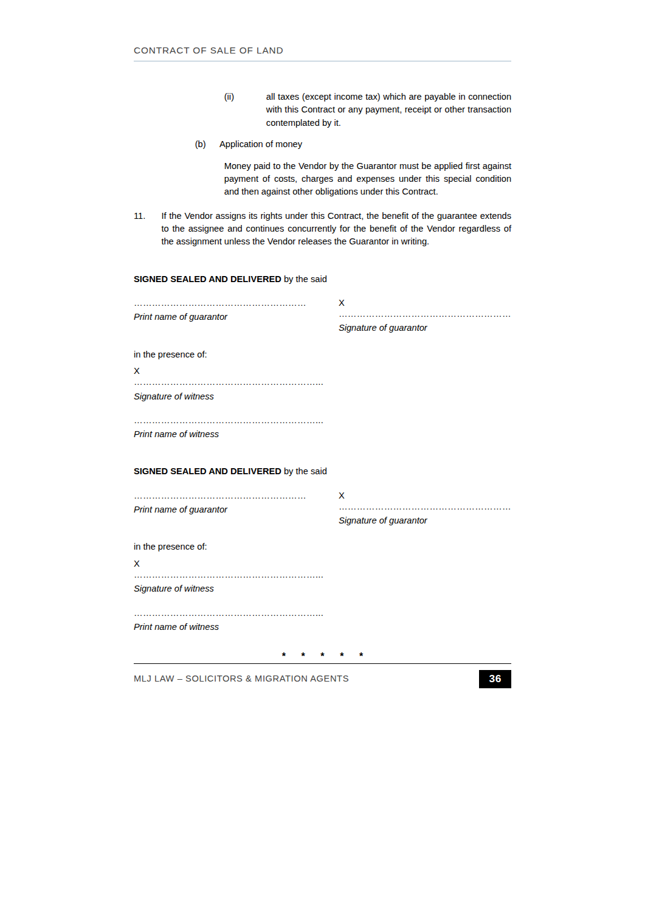CONTRACT OF SALE OF LAND
(ii) all taxes (except income tax) which are payable in connection with this Contract or any payment, receipt or other transaction contemplated by it.
(b) Application of money
Money paid to the Vendor by the Guarantor must be applied first against payment of costs, charges and expenses under this special condition and then against other obligations under this Contract.
11. If the Vendor assigns its rights under this Contract, the benefit of the guarantee extends to the assignee and continues concurrently for the benefit of the Vendor regardless of the assignment unless the Vendor releases the Guarantor in writing.
SIGNED SEALED AND DELIVERED by the said
……………………………………………………...
Print name of guarantor
X ……………………………………………………...
Signature of guarantor
in the presence of:
X ……………………………………………………...
Signature of witness
……………………………………………………...
Print name of witness
SIGNED SEALED AND DELIVERED by the said
……………………………………………………...
Print name of guarantor
X ……………………………………………………...
Signature of guarantor
in the presence of:
X ……………………………………………………...
Signature of witness
……………………………………………………...
Print name of witness
*****
MLJ LAW – SOLICITORS & MIGRATION AGENTS 36